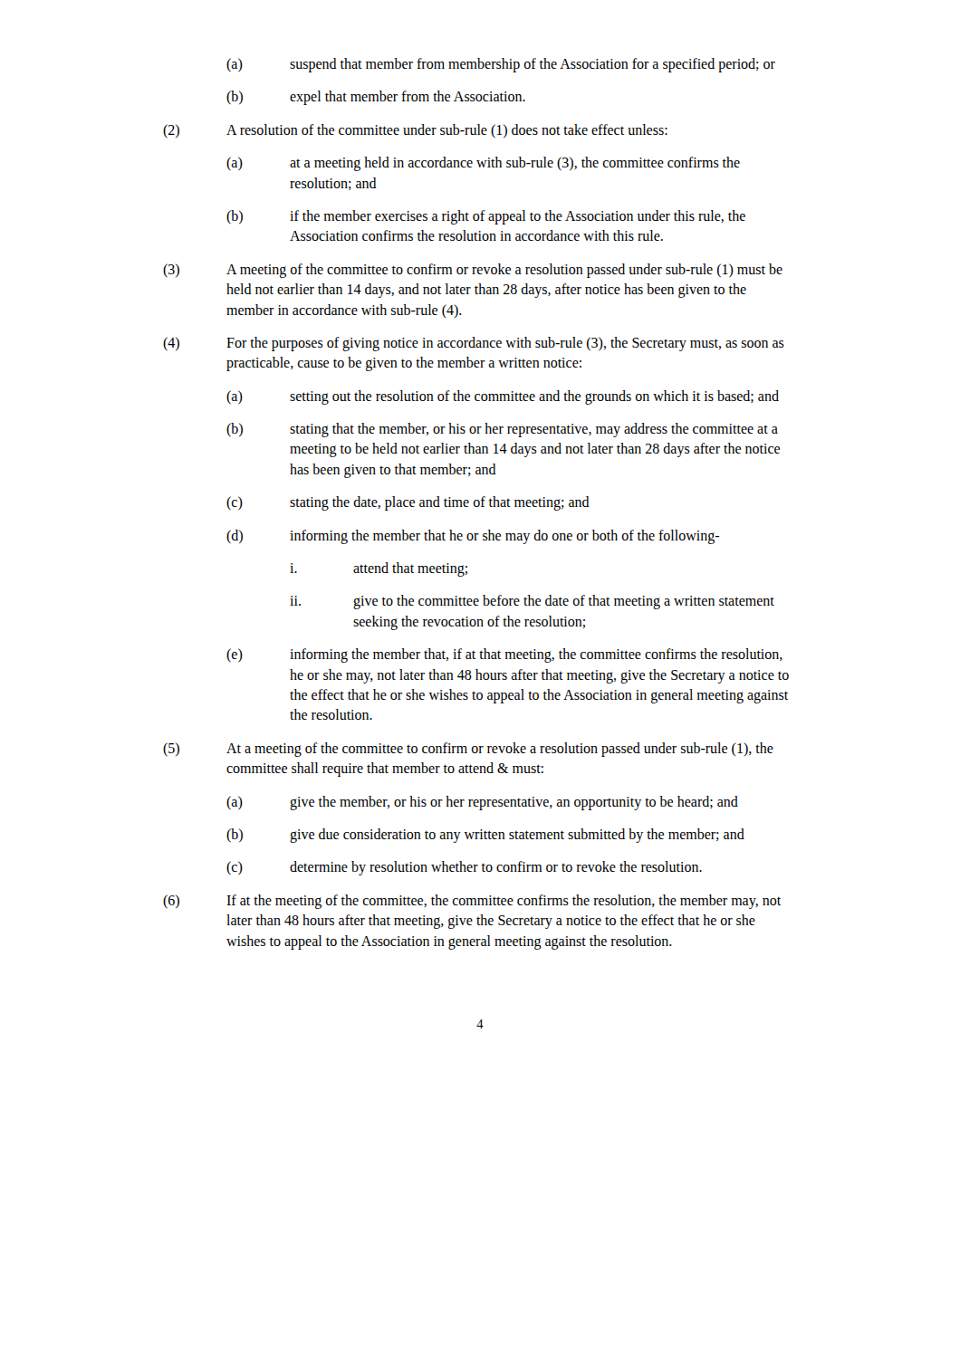(a)
suspend that member from membership of the Association for a specified period; or
(b)
expel that member from the Association.
(2)
A resolution of the committee under sub-rule (1) does not take effect unless:
(a)
at a meeting held in accordance with sub-rule (3), the committee confirms the resolution; and
(b)
if the member exercises a right of appeal to the Association under this rule, the Association confirms the resolution in accordance with this rule.
(3)
A meeting of the committee to confirm or revoke a resolution passed under sub-rule (1) must be held not earlier than 14 days, and not later than 28 days, after notice has been given to the member in accordance with sub-rule (4).
(4)
For the purposes of giving notice in accordance with sub-rule (3), the Secretary must, as soon as practicable, cause to be given to the member a written notice:
(a)
setting out the resolution of the committee and the grounds on which it is based; and
(b)
stating that the member, or his or her representative, may address the committee at a meeting to be held not earlier than 14 days and not later than 28 days after the notice has been given to that member; and
(c)
stating the date, place and time of that meeting; and
(d)
informing the member that he or she may do one or both of the following-
i.
attend that meeting;
ii.
give to the committee before the date of that meeting a written statement seeking the revocation of the resolution;
(e)
informing the member that, if at that meeting, the committee confirms the resolution, he or she may, not later than 48 hours after that meeting, give the Secretary a notice to the effect that he or she wishes to appeal to the Association in general meeting against the resolution.
(5)
At a meeting of the committee to confirm or revoke a resolution passed under sub-rule (1), the committee shall require that member to attend & must:
(a)
give the member, or his or her representative, an opportunity to be heard; and
(b)
give due consideration to any written statement submitted by the member; and
(c)
determine by resolution whether to confirm or to revoke the resolution.
(6)
If at the meeting of the committee, the committee confirms the resolution, the member may, not later than 48 hours after that meeting, give the Secretary a notice to the effect that he or she wishes to appeal to the Association in general meeting against the resolution.
4